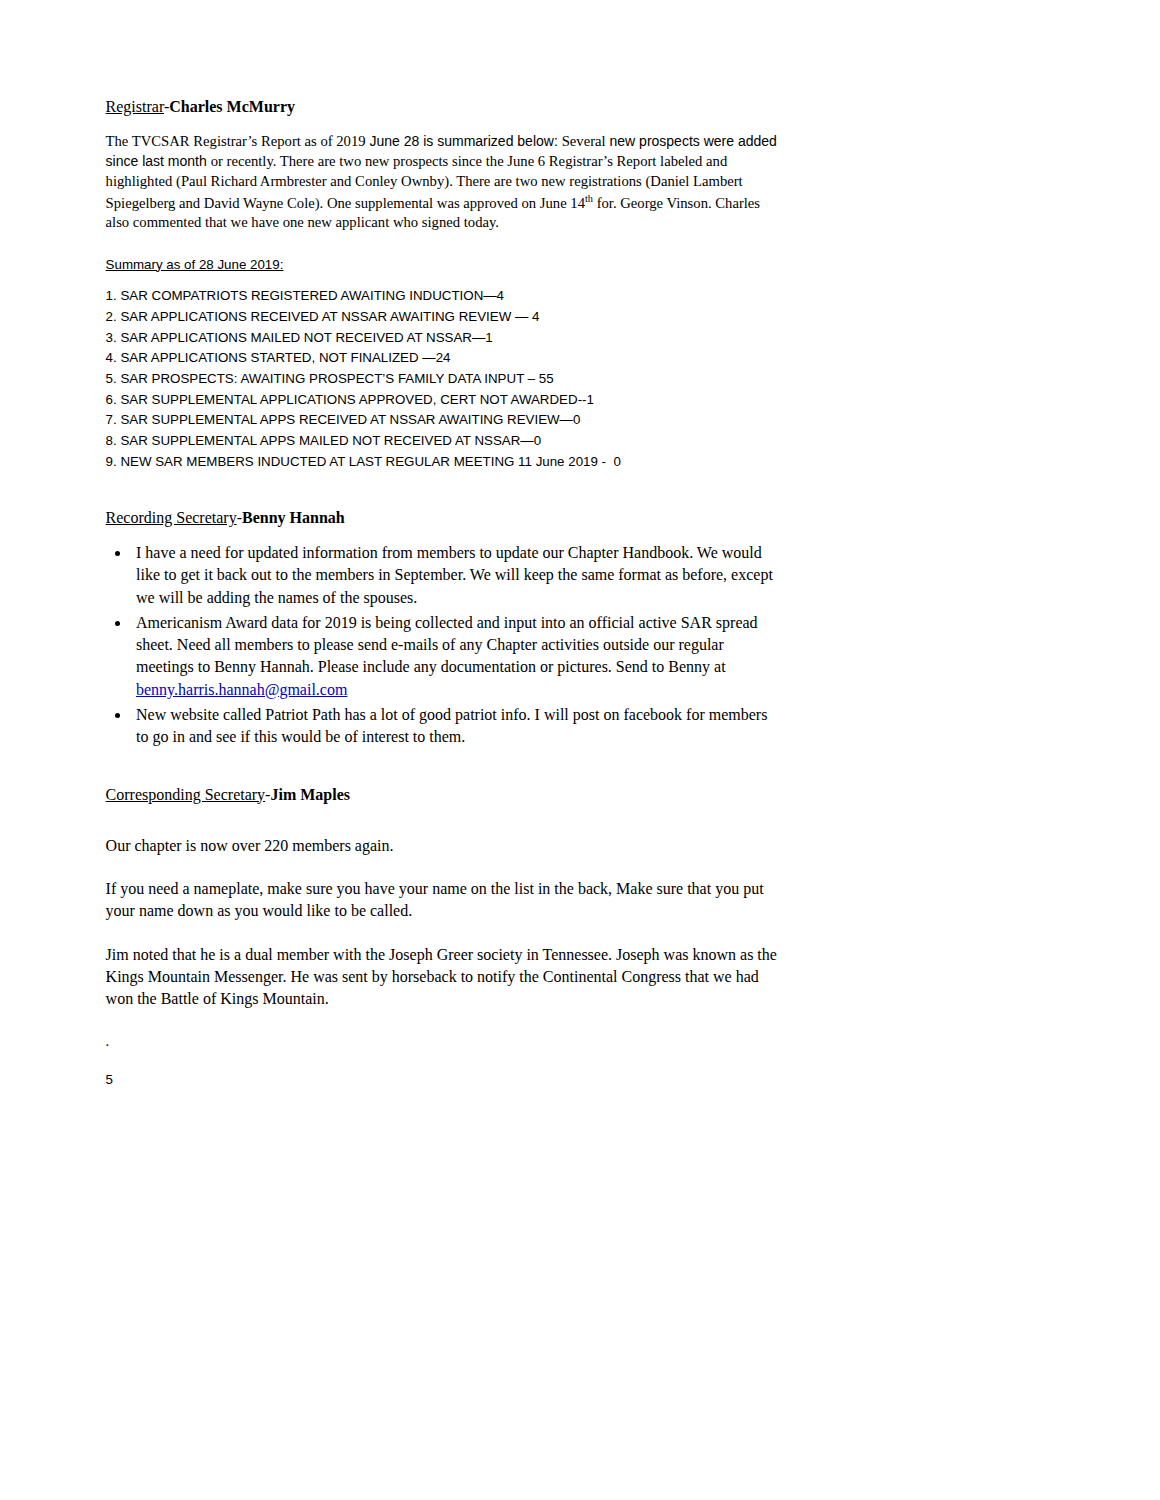Registrar-Charles McMurry
The TVCSAR Registrar’s Report as of 2019 June 28 is summarized below: Several new prospects were added since last month or recently. There are two new prospects since the June 6 Registrar’s Report labeled and highlighted (Paul Richard Armbrester and Conley Ownby). There are two new registrations (Daniel Lambert Spiegelberg and David Wayne Cole). One supplemental was approved on June 14th for. George Vinson. Charles also commented that we have one new applicant who signed today.
Summary as of 28 June 2019:
1. SAR COMPATRIOTS REGISTERED AWAITING INDUCTION—4
2. SAR APPLICATIONS RECEIVED AT NSSAR AWAITING REVIEW — 4
3. SAR APPLICATIONS MAILED NOT RECEIVED AT NSSAR—1
4. SAR APPLICATIONS STARTED, NOT FINALIZED —24
5. SAR PROSPECTS: AWAITING PROSPECT’S FAMILY DATA INPUT – 55
6. SAR SUPPLEMENTAL APPLICATIONS APPROVED, CERT NOT AWARDED--1
7. SAR SUPPLEMENTAL APPS RECEIVED AT NSSAR AWAITING REVIEW—0
8. SAR SUPPLEMENTAL APPS MAILED NOT RECEIVED AT NSSAR—0
9. NEW SAR MEMBERS INDUCTED AT LAST REGULAR MEETING 11 June 2019 - 0
Recording Secretary-Benny Hannah
I have a need for updated information from members to update our Chapter Handbook. We would like to get it back out to the members in September. We will keep the same format as before, except we will be adding the names of the spouses.
Americanism Award data for 2019 is being collected and input into an official active SAR spread sheet. Need all members to please send e-mails of any Chapter activities outside our regular meetings to Benny Hannah. Please include any documentation or pictures. Send to Benny at benny.harris.hannah@gmail.com
New website called Patriot Path has a lot of good patriot info. I will post on facebook for members to go in and see if this would be of interest to them.
Corresponding Secretary-Jim Maples
Our chapter is now over 220 members again.
If you need a nameplate, make sure you have your name on the list in the back, Make sure that you put your name down as you would like to be called.
Jim noted that he is a dual member with the Joseph Greer society in Tennessee. Joseph was known as the Kings Mountain Messenger. He was sent by horseback to notify the Continental Congress that we had won the Battle of Kings Mountain.
.
5